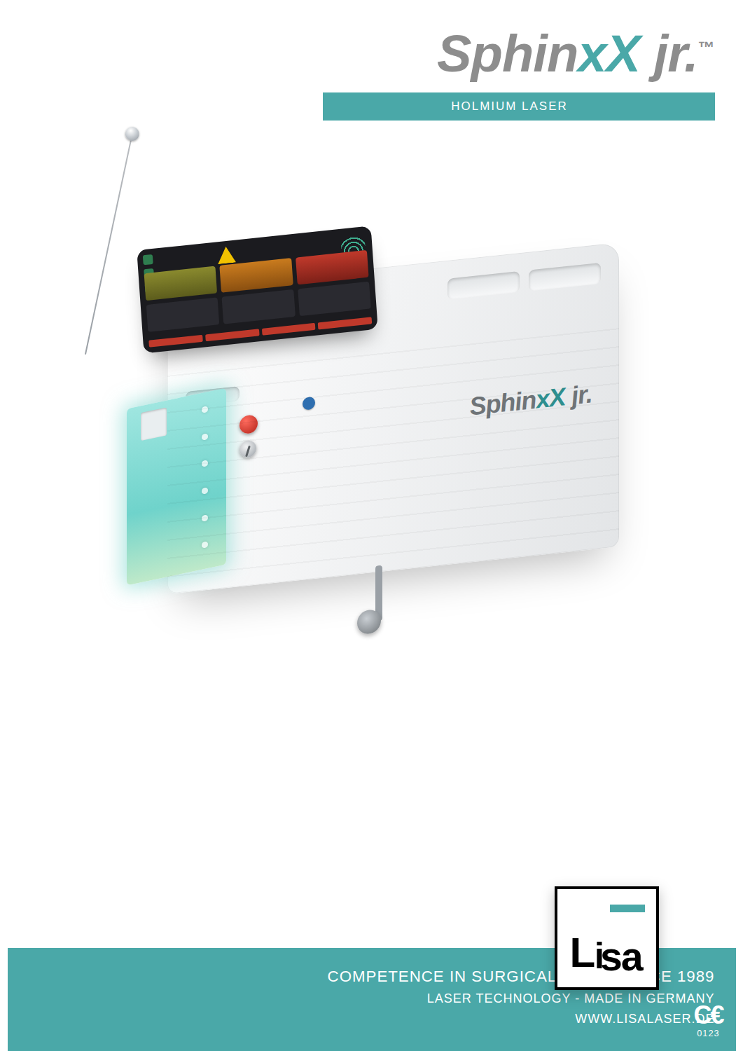SphinxX jr.™
HOLMIUM LASER
SphinxX jr.
L i sa
COMPETENCE IN SURGICAL LASER SINCE 1989
LASER TECHNOLOGY - MADE IN GERMANY
WWW.LISALASER.DE
C€
0123